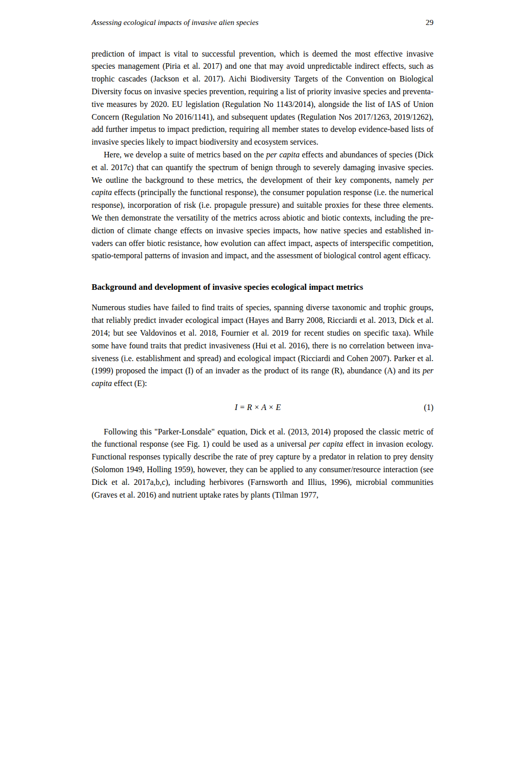Assessing ecological impacts of invasive alien species 29
prediction of impact is vital to successful prevention, which is deemed the most effective invasive species management (Piria et al. 2017) and one that may avoid unpredictable indirect effects, such as trophic cascades (Jackson et al. 2017). Aichi Biodiversity Targets of the Convention on Biological Diversity focus on invasive species prevention, requiring a list of priority invasive species and preventative measures by 2020. EU legislation (Regulation No 1143/2014), alongside the list of IAS of Union Concern (Regulation No 2016/1141), and subsequent updates (Regulation Nos 2017/1263, 2019/1262), add further impetus to impact prediction, requiring all member states to develop evidence-based lists of invasive species likely to impact biodiversity and ecosystem services.
Here, we develop a suite of metrics based on the per capita effects and abundances of species (Dick et al. 2017c) that can quantify the spectrum of benign through to severely damaging invasive species. We outline the background to these metrics, the development of their key components, namely per capita effects (principally the functional response), the consumer population response (i.e. the numerical response), incorporation of risk (i.e. propagule pressure) and suitable proxies for these three elements. We then demonstrate the versatility of the metrics across abiotic and biotic contexts, including the prediction of climate change effects on invasive species impacts, how native species and established invaders can offer biotic resistance, how evolution can affect impact, aspects of interspecific competition, spatio-temporal patterns of invasion and impact, and the assessment of biological control agent efficacy.
Background and development of invasive species ecological impact metrics
Numerous studies have failed to find traits of species, spanning diverse taxonomic and trophic groups, that reliably predict invader ecological impact (Hayes and Barry 2008, Ricciardi et al. 2013, Dick et al. 2014; but see Valdovinos et al. 2018, Fournier et al. 2019 for recent studies on specific taxa). While some have found traits that predict invasiveness (Hui et al. 2016), there is no correlation between invasiveness (i.e. establishment and spread) and ecological impact (Ricciardi and Cohen 2007). Parker et al. (1999) proposed the impact (I) of an invader as the product of its range (R), abundance (A) and its per capita effect (E):
I = R × A × E (1)
Following this "Parker-Lonsdale" equation, Dick et al. (2013, 2014) proposed the classic metric of the functional response (see Fig. 1) could be used as a universal per capita effect in invasion ecology. Functional responses typically describe the rate of prey capture by a predator in relation to prey density (Solomon 1949, Holling 1959), however, they can be applied to any consumer/resource interaction (see Dick et al. 2017a,b,c), including herbivores (Farnsworth and Illius, 1996), microbial communities (Graves et al. 2016) and nutrient uptake rates by plants (Tilman 1977,